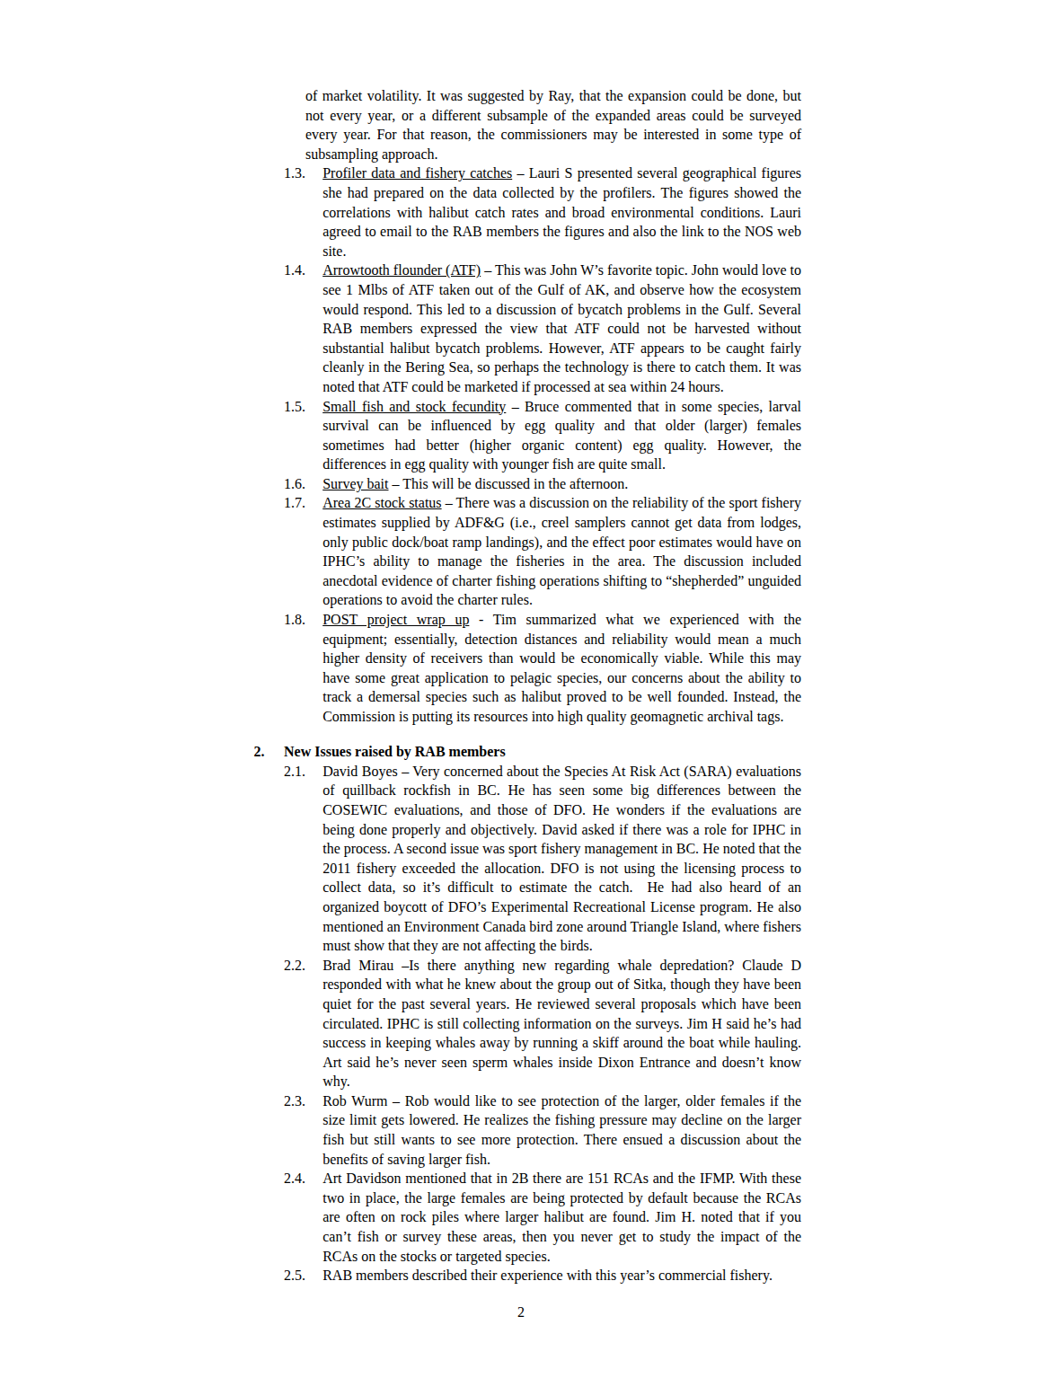of market volatility. It was suggested by Ray, that the expansion could be done, but not every year, or a different subsample of the expanded areas could be surveyed every year. For that reason, the commissioners may be interested in some type of subsampling approach.
1.3.
Profiler data and fishery catches – Lauri S presented several geographical figures she had prepared on the data collected by the profilers. The figures showed the correlations with halibut catch rates and broad environmental conditions. Lauri agreed to email to the RAB members the figures and also the link to the NOS web site.
1.4.
Arrowtooth flounder (ATF) – This was John W’s favorite topic. John would love to see 1 Mlbs of ATF taken out of the Gulf of AK, and observe how the ecosystem would respond. This led to a discussion of bycatch problems in the Gulf. Several RAB members expressed the view that ATF could not be harvested without substantial halibut bycatch problems. However, ATF appears to be caught fairly cleanly in the Bering Sea, so perhaps the technology is there to catch them. It was noted that ATF could be marketed if processed at sea within 24 hours.
1.5.
Small fish and stock fecundity – Bruce commented that in some species, larval survival can be influenced by egg quality and that older (larger) females sometimes had better (higher organic content) egg quality. However, the differences in egg quality with younger fish are quite small.
1.6.
Survey bait – This will be discussed in the afternoon.
1.7.
Area 2C stock status – There was a discussion on the reliability of the sport fishery estimates supplied by ADF&G (i.e., creel samplers cannot get data from lodges, only public dock/boat ramp landings), and the effect poor estimates would have on IPHC’s ability to manage the fisheries in the area. The discussion included anecdotal evidence of charter fishing operations shifting to “shepherded” unguided operations to avoid the charter rules.
1.8.
POST project wrap up - Tim summarized what we experienced with the equipment; essentially, detection distances and reliability would mean a much higher density of receivers than would be economically viable. While this may have some great application to pelagic species, our concerns about the ability to track a demersal species such as halibut proved to be well founded. Instead, the Commission is putting its resources into high quality geomagnetic archival tags.
2.
New Issues raised by RAB members
2.1.
David Boyes – Very concerned about the Species At Risk Act (SARA) evaluations of quillback rockfish in BC. He has seen some big differences between the COSEWIC evaluations, and those of DFO. He wonders if the evaluations are being done properly and objectively. David asked if there was a role for IPHC in the process. A second issue was sport fishery management in BC. He noted that the 2011 fishery exceeded the allocation. DFO is not using the licensing process to collect data, so it’s difficult to estimate the catch. He had also heard of an organized boycott of DFO’s Experimental Recreational License program. He also mentioned an Environment Canada bird zone around Triangle Island, where fishers must show that they are not affecting the birds.
2.2.
Brad Mirau –Is there anything new regarding whale depredation? Claude D responded with what he knew about the group out of Sitka, though they have been quiet for the past several years. He reviewed several proposals which have been circulated. IPHC is still collecting information on the surveys. Jim H said he’s had success in keeping whales away by running a skiff around the boat while hauling. Art said he’s never seen sperm whales inside Dixon Entrance and doesn’t know why.
2.3.
Rob Wurm – Rob would like to see protection of the larger, older females if the size limit gets lowered. He realizes the fishing pressure may decline on the larger fish but still wants to see more protection. There ensued a discussion about the benefits of saving larger fish.
2.4.
Art Davidson mentioned that in 2B there are 151 RCAs and the IFMP. With these two in place, the large females are being protected by default because the RCAs are often on rock piles where larger halibut are found. Jim H. noted that if you can’t fish or survey these areas, then you never get to study the impact of the RCAs on the stocks or targeted species.
2.5.
RAB members described their experience with this year’s commercial fishery.
2